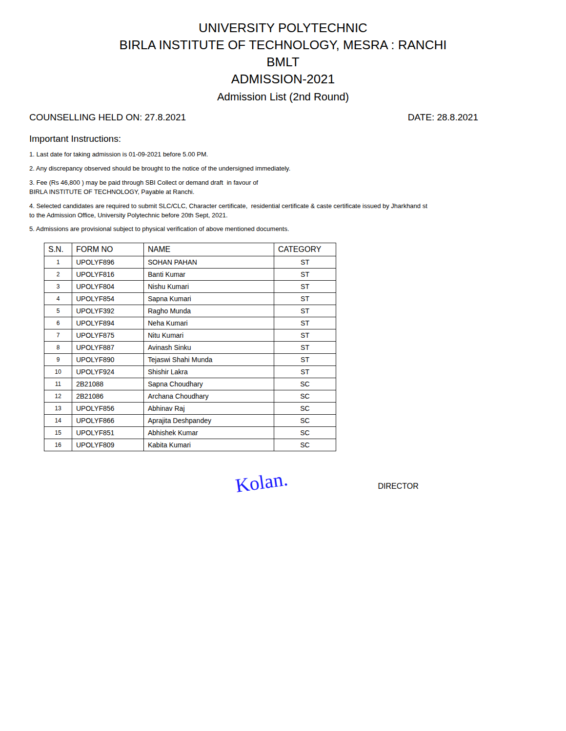UNIVERSITY POLYTECHNIC BIRLA INSTITUTE OF TECHNOLOGY, MESRA : RANCHI BMLT ADMISSION-2021
Admission List (2nd Round)
COUNSELLING HELD ON: 27.8.2021 DATE: 28.8.2021
Important Instructions:
1. Last date for taking admission is 01-09-2021 before 5.00 PM.
2. Any discrepancy observed should be brought to the notice of the undersigned immediately.
3. Fee (Rs 46,800 ) may be paid through SBI Collect or demand draft in favour of
BIRLA INSTITUTE OF TECHNOLOGY, Payable at Ranchi.
4. Selected candidates are required to submit SLC/CLC, Character certificate, residential certificate & caste certificate issued by Jharkhand st
to the Admission Office, University Polytechnic before 20th Sept, 2021.
5. Admissions are provisional subject to physical verification of above mentioned documents.
| S.N. | FORM NO | NAME | CATEGORY |
| --- | --- | --- | --- |
| 1 | UPOLYF896 | SOHAN PAHAN | ST |
| 2 | UPOLYF816 | Banti Kumar | ST |
| 3 | UPOLYF804 | Nishu Kumari | ST |
| 4 | UPOLYF854 | Sapna Kumari | ST |
| 5 | UPOLYF392 | Ragho Munda | ST |
| 6 | UPOLYF894 | Neha Kumari | ST |
| 7 | UPOLYF875 | Nitu Kumari | ST |
| 8 | UPOLYF887 | Avinash Sinku | ST |
| 9 | UPOLYF890 | Tejaswi Shahi Munda | ST |
| 10 | UPOLYF924 | Shishir Lakra | ST |
| 11 | 2B21088 | Sapna Choudhary | SC |
| 12 | 2B21086 | Archana Choudhary | SC |
| 13 | UPOLYF856 | Abhinav Raj | SC |
| 14 | UPOLYF866 | Aprajita Deshpandey | SC |
| 15 | UPOLYF851 | Abhishek Kumar | SC |
| 16 | UPOLYF809 | Kabita Kumari | SC |
Kolan.
DIRECTOR